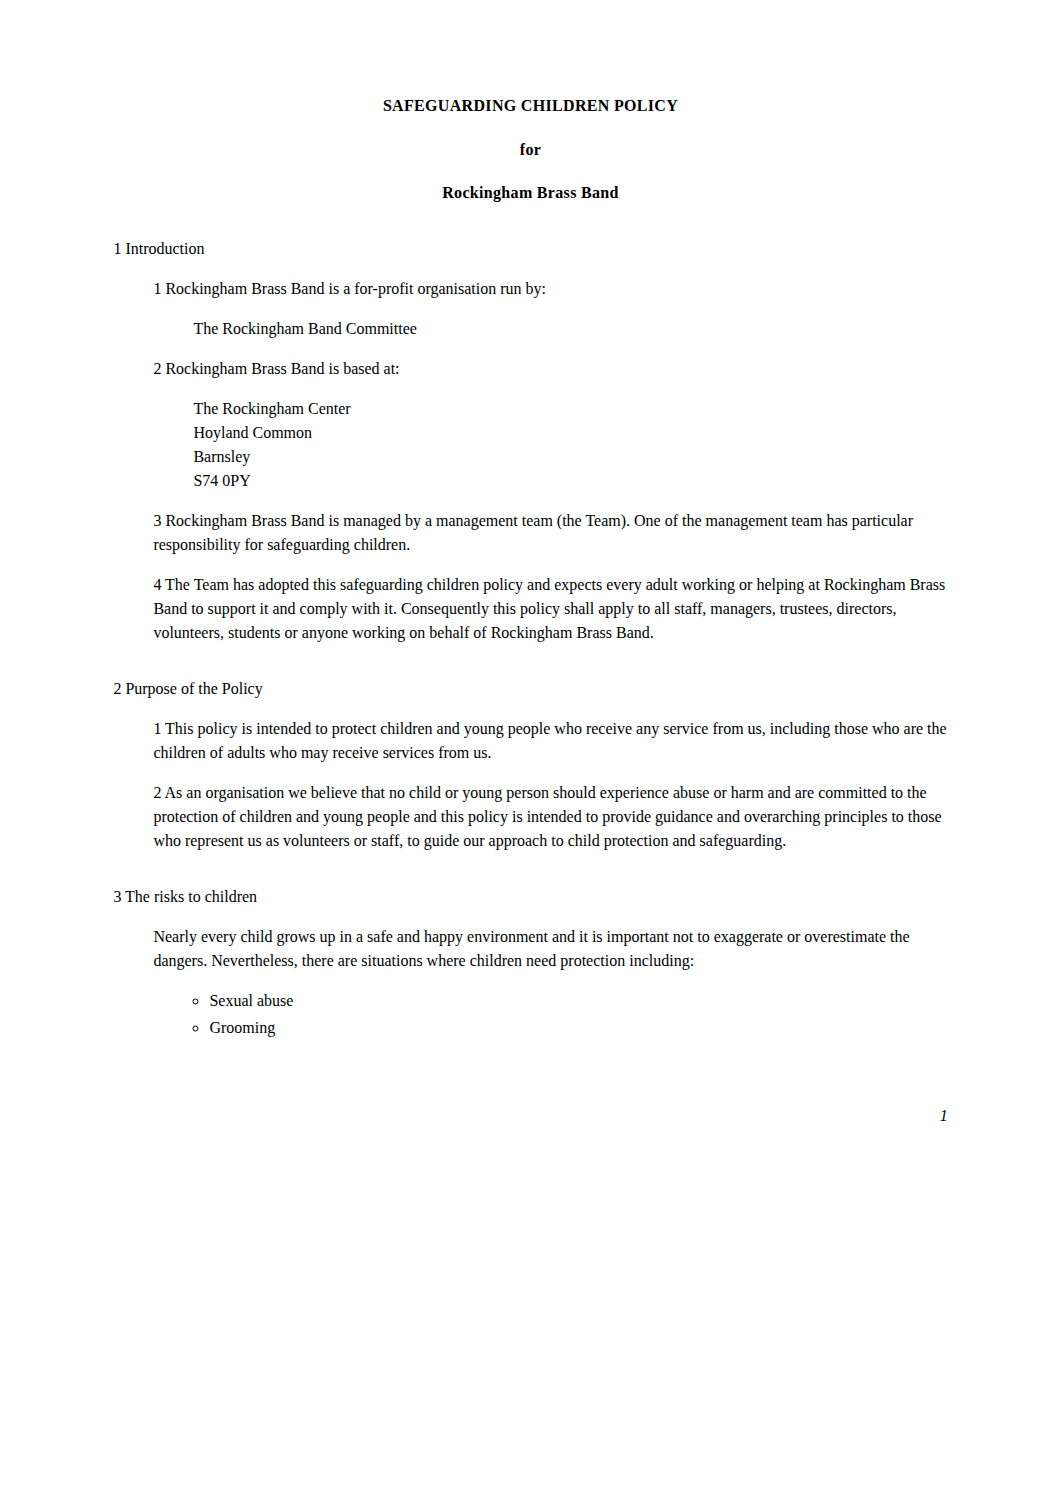Safeguarding Children Policy for Rockingham Brass Band
1 Introduction
1 Rockingham Brass Band is a for-profit organisation run by:
The Rockingham Band Committee
2 Rockingham Brass Band is based at:
The Rockingham Center
Hoyland Common
Barnsley
S74 0PY
3 Rockingham Brass Band is managed by a management team (the Team). One of the management team has particular responsibility for safeguarding children.
4 The Team has adopted this safeguarding children policy and expects every adult working or helping at Rockingham Brass Band to support it and comply with it. Consequently this policy shall apply to all staff, managers, trustees, directors, volunteers, students or anyone working on behalf of Rockingham Brass Band.
2 Purpose of the Policy
1 This policy is intended to protect children and young people who receive any service from us, including those who are the children of adults who may receive services from us.
2 As an organisation we believe that no child or young person should experience abuse or harm and are committed to the protection of children and young people and this policy is intended to provide guidance and overarching principles to those who represent us as volunteers or staff, to guide our approach to child protection and safeguarding.
3 The risks to children
Nearly every child grows up in a safe and happy environment and it is important not to exaggerate or overestimate the dangers. Nevertheless, there are situations where children need protection including:
Sexual abuse
Grooming
1